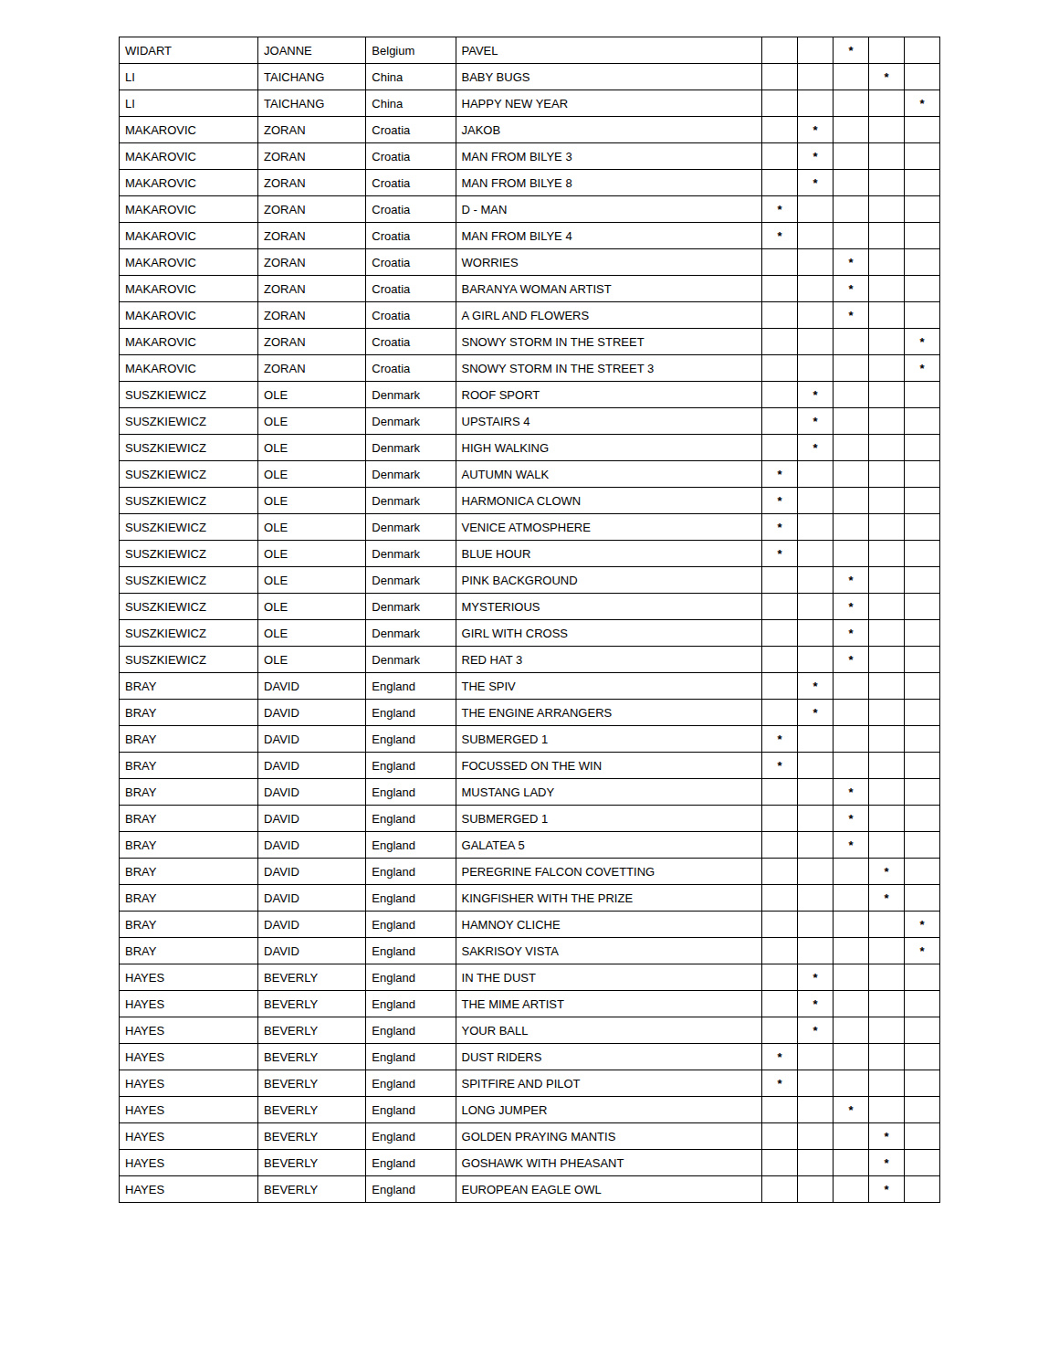| WIDART | JOANNE | Belgium | PAVEL | | | * | | |
| LI | TAICHANG | China | BABY BUGS | | | | * | |
| LI | TAICHANG | China | HAPPY NEW YEAR | | | | | * |
| MAKAROVIC | ZORAN | Croatia | JAKOB | | * | | | |
| MAKAROVIC | ZORAN | Croatia | MAN FROM BILYE 3 | | * | | | |
| MAKAROVIC | ZORAN | Croatia | MAN FROM BILYE 8 | | * | | | |
| MAKAROVIC | ZORAN | Croatia | D - MAN | * | | | | |
| MAKAROVIC | ZORAN | Croatia | MAN FROM BILYE 4 | * | | | | |
| MAKAROVIC | ZORAN | Croatia | WORRIES | | | * | | |
| MAKAROVIC | ZORAN | Croatia | BARANYA WOMAN ARTIST | | | * | | |
| MAKAROVIC | ZORAN | Croatia | A GIRL AND FLOWERS | | | * | | |
| MAKAROVIC | ZORAN | Croatia | SNOWY STORM IN THE STREET | | | | | * |
| MAKAROVIC | ZORAN | Croatia | SNOWY STORM IN THE STREET 3 | | | | | * |
| SUSZKIEWICZ | OLE | Denmark | ROOF SPORT | | * | | | |
| SUSZKIEWICZ | OLE | Denmark | UPSTAIRS 4 | | * | | | |
| SUSZKIEWICZ | OLE | Denmark | HIGH WALKING | | * | | | |
| SUSZKIEWICZ | OLE | Denmark | AUTUMN WALK | * | | | | |
| SUSZKIEWICZ | OLE | Denmark | HARMONICA CLOWN | * | | | | |
| SUSZKIEWICZ | OLE | Denmark | VENICE ATMOSPHERE | * | | | | |
| SUSZKIEWICZ | OLE | Denmark | BLUE HOUR | * | | | | |
| SUSZKIEWICZ | OLE | Denmark | PINK BACKGROUND | | | * | | |
| SUSZKIEWICZ | OLE | Denmark | MYSTERIOUS | | | * | | |
| SUSZKIEWICZ | OLE | Denmark | GIRL WITH CROSS | | | * | | |
| SUSZKIEWICZ | OLE | Denmark | RED HAT 3 | | | * | | |
| BRAY | DAVID | England | THE SPIV | | * | | | |
| BRAY | DAVID | England | THE ENGINE ARRANGERS | | * | | | |
| BRAY | DAVID | England | SUBMERGED 1 | * | | | | |
| BRAY | DAVID | England | FOCUSSED ON THE WIN | * | | | | |
| BRAY | DAVID | England | MUSTANG LADY | | | * | | |
| BRAY | DAVID | England | SUBMERGED 1 | | | * | | |
| BRAY | DAVID | England | GALATEA 5 | | | * | | |
| BRAY | DAVID | England | PEREGRINE FALCON COVETTING | | | | * | |
| BRAY | DAVID | England | KINGFISHER WITH THE PRIZE | | | | * | |
| BRAY | DAVID | England | HAMNOY CLICHE | | | | | * |
| BRAY | DAVID | England | SAKRISOY VISTA | | | | | * |
| HAYES | BEVERLY | England | IN THE DUST | | * | | | |
| HAYES | BEVERLY | England | THE MIME ARTIST | | * | | | |
| HAYES | BEVERLY | England | YOUR BALL | | * | | | |
| HAYES | BEVERLY | England | DUST RIDERS | * | | | | |
| HAYES | BEVERLY | England | SPITFIRE AND PILOT | * | | | | |
| HAYES | BEVERLY | England | LONG JUMPER | | | * | | |
| HAYES | BEVERLY | England | GOLDEN PRAYING MANTIS | | | | * | |
| HAYES | BEVERLY | England | GOSHAWK WITH PHEASANT | | | | * | |
| HAYES | BEVERLY | England | EUROPEAN EAGLE OWL | | | | * | |